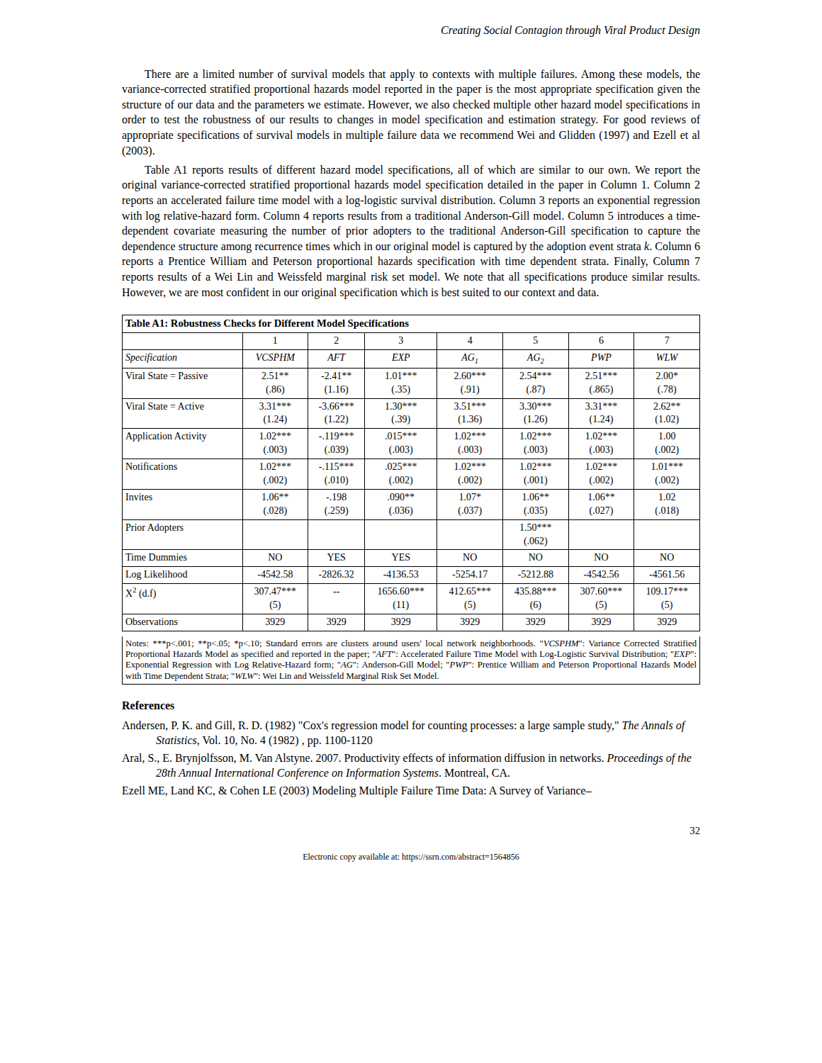Creating Social Contagion through Viral Product Design
There are a limited number of survival models that apply to contexts with multiple failures. Among these models, the variance-corrected stratified proportional hazards model reported in the paper is the most appropriate specification given the structure of our data and the parameters we estimate. However, we also checked multiple other hazard model specifications in order to test the robustness of our results to changes in model specification and estimation strategy. For good reviews of appropriate specifications of survival models in multiple failure data we recommend Wei and Glidden (1997) and Ezell et al (2003).
Table A1 reports results of different hazard model specifications, all of which are similar to our own. We report the original variance-corrected stratified proportional hazards model specification detailed in the paper in Column 1. Column 2 reports an accelerated failure time model with a log-logistic survival distribution. Column 3 reports an exponential regression with log relative-hazard form. Column 4 reports results from a traditional Anderson-Gill model. Column 5 introduces a time-dependent covariate measuring the number of prior adopters to the traditional Anderson-Gill specification to capture the dependence structure among recurrence times which in our original model is captured by the adoption event strata k. Column 6 reports a Prentice William and Peterson proportional hazards specification with time dependent strata. Finally, Column 7 reports results of a Wei Lin and Weissfeld marginal risk set model. We note that all specifications produce similar results. However, we are most confident in our original specification which is best suited to our context and data.
Table A1: Robustness Checks for Different Model Specifications
| | 1 | 2 | 3 | 4 | 5 | 6 | 7 |
| Specification | VCSPHM | AFT | EXP | AG 1 | AG 2 | PWP | WLW |
| Viral State = Passive | 2.51** (.86) | -2.41** (1.16) | 1.01*** (.35) | 2.60*** (.91) | 2.54*** (.87) | 2.51*** (.865) | 2.00* (.78) |
| Viral State = Active | 3.31*** (1.24) | -3.66*** (1.22) | 1.30*** (.39) | 3.51*** (1.36) | 3.30*** (1.26) | 3.31*** (1.24) | 2.62** (1.02) |
| Application Activity | 1.02*** (.003) | -.119*** (.039) | .015*** (.003) | 1.02*** (.003) | 1.02*** (.003) | 1.02*** (.003) | 1.00 (.002) |
| Notifications | 1.02*** (.002) | -.115*** (.010) | .025*** (.002) | 1.02*** (.002) | 1.02*** (.001) | 1.02*** (.002) | 1.01*** (.002) |
| Invites | 1.06** (.028) | -.198 (.259) | .090** (.036) | 1.07* (.037) | 1.06** (.035) | 1.06** (.027) | 1.02 (.018) |
| Prior Adopters | | | | | 1.50*** (.062) | | |
| Time Dummies | NO | YES | YES | NO | NO | NO | NO |
| Log Likelihood | -4542.58 | -2826.32 | -4136.53 | -5254.17 | -5212.88 | -4542.56 | -4561.56 |
| X 2 (d.f) | 307.47*** (5) | -- | 1656.60*** (11) | 412.65*** (5) | 435.88*** (6) | 307.60*** (5) | 109.17*** (5) |
| Observations | 3929 | 3929 | 3929 | 3929 | 3929 | 3929 | 3929 |
Notes: ***p<.001; **p<.05; *p<.10; Standard errors are clusters around users' local network neighborhoods. "VCSPHM": Variance Corrected Stratified Proportional Hazards Model as specified and reported in the paper; "AFT": Accelerated Failure Time Model with Log-Logistic Survival Distribution; "EXP": Exponential Regression with Log Relative-Hazard form; "AG": Anderson-Gill Model; "PWP": Prentice William and Peterson Proportional Hazards Model with Time Dependent Strata; "WLW": Wei Lin and Weissfeld Marginal Risk Set Model.
References
Andersen, P. K. and Gill, R. D. (1982) "Cox's regression model for counting processes: a large sample study," The Annals of Statistics, Vol. 10, No. 4 (1982) , pp. 1100-1120
Aral, S., E. Brynjolfsson, M. Van Alstyne. 2007. Productivity effects of information diffusion in networks. Proceedings of the 28th Annual International Conference on Information Systems. Montreal, CA.
Ezell ME, Land KC, & Cohen LE (2003) Modeling Multiple Failure Time Data: A Survey of Variance–
32
Electronic copy available at: https://ssrn.com/abstract=1564856